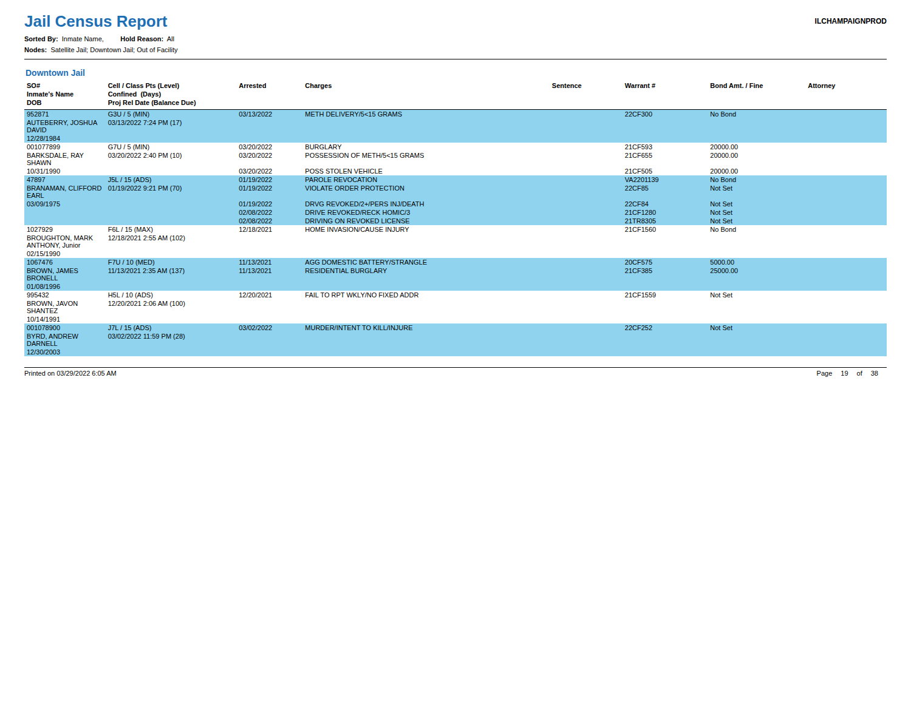ILCHAMPAIGNPROD
Jail Census Report
Sorted By: Inmate Name, Hold Reason: All
Nodes: Satellite Jail; Downtown Jail; Out of Facility
Downtown Jail
| SO# | Cell / Class Pts (Level) | Arrested | Charges | Sentence | Warrant # | Bond Amt. / Fine | Attorney |
| --- | --- | --- | --- | --- | --- | --- | --- |
| Inmate's Name | Confined (Days) | | | | | | |
| DOB | Proj Rel Date (Balance Due) | | | | | | |
| 952871 | G3U / 5 (MIN) | 03/13/2022 | METH DELIVERY/5<15 GRAMS | | 22CF300 | No Bond | |
| AUTEBERRY, JOSHUA DAVID | 03/13/2022 7:24 PM (17) | | | | | | |
| 12/28/1984 | | | | | | | |
| 001077899 | G7U / 5 (MIN) | 03/20/2022 | BURGLARY | | 21CF593 | 20000.00 | |
| BARKSDALE, RAY SHAWN | 03/20/2022 2:40 PM (10) | 03/20/2022 | POSSESSION OF METH/5<15 GRAMS | | 21CF655 | 20000.00 | |
| 10/31/1990 | | 03/20/2022 | POSS STOLEN VEHICLE | | 21CF505 | 20000.00 | |
| 47897 | J5L / 15 (ADS) | 01/19/2022 | PAROLE REVOCATION | | VA2201139 | No Bond | |
| BRANAMAN, CLIFFORD EARL | 01/19/2022 9:21 PM (70) | 01/19/2022 | VIOLATE ORDER PROTECTION | | 22CF85 | Not Set | |
| 03/09/1975 | | 01/19/2022 | DRVG REVOKED/2+/PERS INJ/DEATH | | 22CF84 | Not Set | |
| | | 02/08/2022 | DRIVE REVOKED/RECK HOMIC/3 | | 21CF1280 | Not Set | |
| | | 02/08/2022 | DRIVING ON REVOKED LICENSE | | 21TR8305 | Not Set | |
| 1027929 | F6L / 15 (MAX) | 12/18/2021 | HOME INVASION/CAUSE INJURY | | 21CF1560 | No Bond | |
| BROUGHTON, MARK ANTHONY, Junior | 12/18/2021 2:55 AM (102) | | | | | | |
| 02/15/1990 | | | | | | | |
| 1067476 | F7U / 10 (MED) | 11/13/2021 | AGG DOMESTIC BATTERY/STRANGLE | | 20CF575 | 5000.00 | |
| BROWN, JAMES BRONELL | 11/13/2021 2:35 AM (137) | 11/13/2021 | RESIDENTIAL BURGLARY | | 21CF385 | 25000.00 | |
| 01/08/1996 | | | | | | | |
| 995432 | H5L / 10 (ADS) | 12/20/2021 | FAIL TO RPT WKLY/NO FIXED ADDR | | 21CF1559 | Not Set | |
| BROWN, JAVON SHANTEZ | 12/20/2021 2:06 AM (100) | | | | | | |
| 10/14/1991 | | | | | | | |
| 001078900 | J7L / 15 (ADS) | 03/02/2022 | MURDER/INTENT TO KILL/INJURE | | 22CF252 | Not Set | |
| BYRD, ANDREW DARNELL | 03/02/2022 11:59 PM (28) | | | | | | |
| 12/30/2003 | | | | | | | |
Printed on 03/29/2022 6:05 AM Page19of38